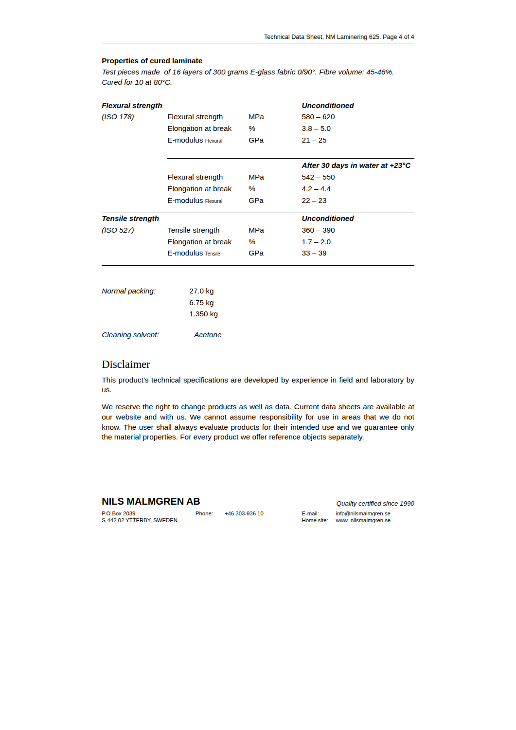Technical Data Sheet, NM Laminering 625. Page 4 of 4
Properties of cured laminate
Test pieces made of 16 layers of 300 grams E-glass fabric 0/90°. Fibre volume: 45-46%. Cured for 10 at 80°C.
| Flexural strength | | | Unconditioned |
| (ISO 178) | Flexural strength | MPa | 580 – 620 |
| | Elongation at break | % | 3.8 – 5.0 |
| | E-modulus Flexural | GPa | 21 – 25 |
| | | | After 30 days in water at +23°C |
| | Flexural strength | MPa | 542 – 550 |
| | Elongation at break | % | 4.2 – 4.4 |
| | E-modulus Flexural | GPa | 22 – 23 |
| Tensile strength | | | Unconditioned |
| (ISO 527) | Tensile strength | MPa | 360 – 390 |
| | Elongation at break | % | 1.7 – 2.0 |
| | E-modulus Tensile | GPa | 33 – 39 |
| Normal packing: | 27.0 kg |
| | 6.75 kg |
| | 1.350 kg |
| Cleaning solvent: | Acetone |
Disclaimer
This product’s technical specifications are developed by experience in field and laboratory by us.
We reserve the right to change products as well as data. Current data sheets are available at our website and with us. We cannot assume responsibility for use in areas that we do not know. The user shall always evaluate products for their intended use and we guarantee only the material properties. For every product we offer reference objects separately.
NILS MALMGREN AB
Quality certified since 1990
P.O Box 2039
S-442 02 YTTERBY, SWEDEN
Phone:+46 303-936 10
E-mail: info@nilsmalmgren.se
Home site: www. nilsmalmgren.se